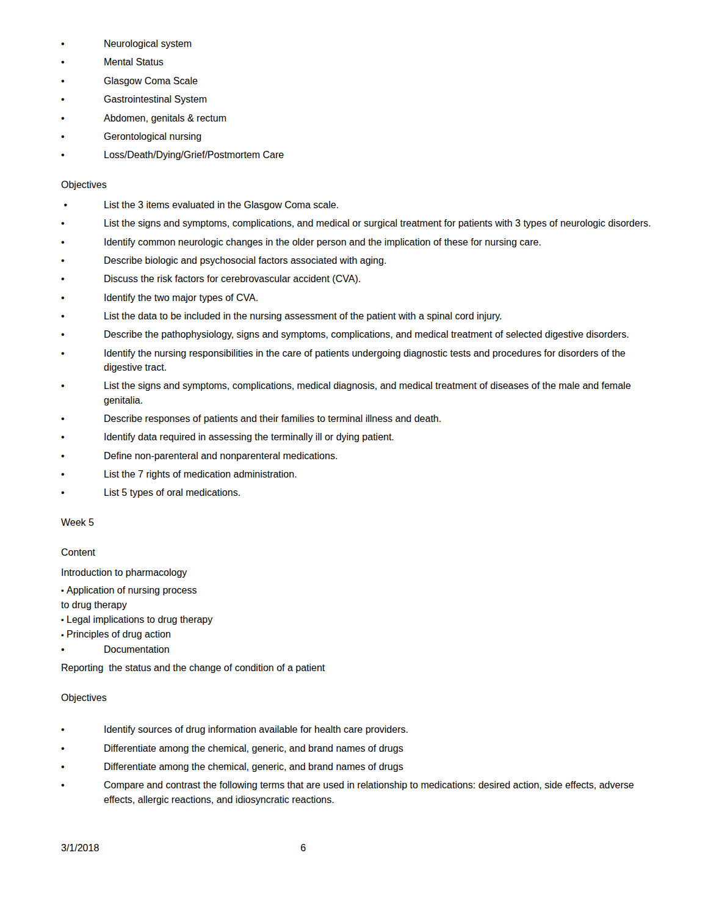•Neurological system
•Mental Status
•Glasgow Coma Scale
•Gastrointestinal System
•Abdomen, genitals & rectum
•Gerontological nursing
•Loss/Death/Dying/Grief/Postmortem Care
Objectives
•List the 3 items evaluated in the Glasgow Coma scale.
•List the signs and symptoms, complications, and medical or surgical treatment for patients with 3 types of neurologic disorders.
•Identify common neurologic changes in the older person and the implication of these for nursing care.
•Describe biologic and psychosocial factors associated with aging.
•Discuss the risk factors for cerebrovascular accident (CVA).
•Identify the two major types of CVA.
•List the data to be included in the nursing assessment of the patient with a spinal cord injury.
•Describe the pathophysiology, signs and symptoms, complications, and medical treatment of selected digestive disorders.
•Identify the nursing responsibilities in the care of patients undergoing diagnostic tests and procedures for disorders of the digestive tract.
•List the signs and symptoms, complications, medical diagnosis, and medical treatment of diseases of the male and female genitalia.
•Describe responses of patients and their families to terminal illness and death.
•Identify data required in assessing the terminally ill or dying patient.
•Define non-parenteral and nonparenteral medications.
•List the 7 rights of medication administration.
•List 5 types of oral medications.
Week 5
Content
Introduction to pharmacology
Application of nursing process
to drug therapy
Legal implications to drug therapy
Principles of drug action
•Documentation
Reporting the status and the change of condition of a patient
Objectives
•Identify sources of drug information available for health care providers.
•Differentiate among the chemical, generic, and brand names of drugs
•Differentiate among the chemical, generic, and brand names of drugs
•Compare and contrast the following terms that are used in relationship to medications: desired action, side effects, adverse effects, allergic reactions, and idiosyncratic reactions.
3/1/2018 6